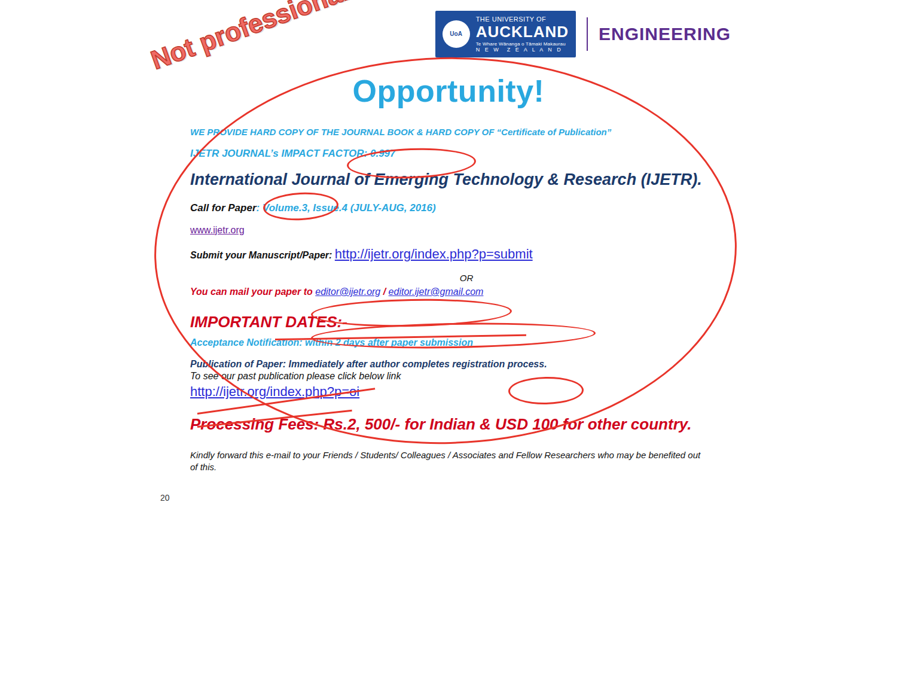UoA
THE UNIVERSITY OF
AUCKLAND
Te Whare Wānanga o Tāmaki Makaurau
N E W Z E A L A N D
ENGINEERING
Opportunity!
WE PROVIDE HARD COPY OF THE JOURNAL BOOK & HARD COPY OF “Certificate of Publication”
IJETR JOURNAL’s IMPACT FACTOR: 0.997
International Journal of Emerging Technology & Research (IJETR).
Call for Paper: Volume.3, Issue.4 (JULY-AUG, 2016)
www.ijetr.org
Submit your Manuscript/Paper: http://ijetr.org/index.php?p=submit
OR
You can mail your paper to editor@ijetr.org / editor.ijetr@gmail.com
IMPORTANT DATES:-
Acceptance Notification: within 2 days after paper submission
Publication of Paper: Immediately after author completes registration process.
To see our past publication please click below link
http://ijetr.org/index.php?p=oi
Processing Fees: Rs.2, 500/- for Indian & USD 100 for other country.
Kindly forward this e-mail to your Friends / Students/ Colleagues / Associates and Fellow Researchers who may be benefited out of this.
20
Not professional